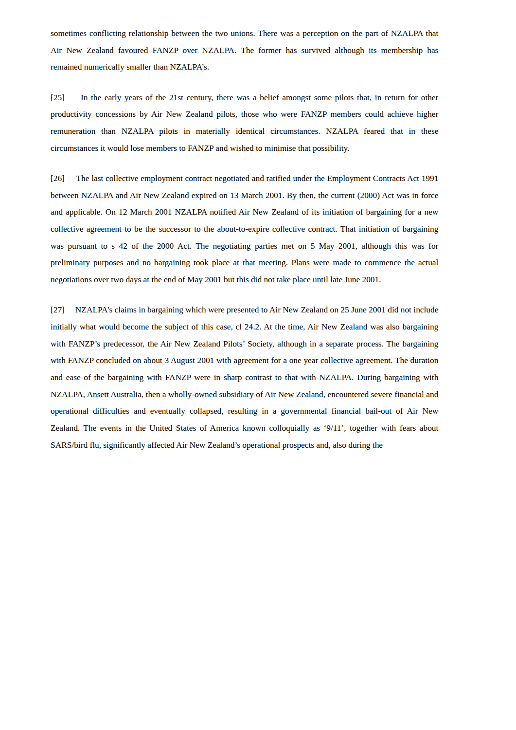sometimes conflicting relationship between the two unions. There was a perception on the part of NZALPA that Air New Zealand favoured FANZP over NZALPA. The former has survived although its membership has remained numerically smaller than NZALPA’s.
[25] In the early years of the 21st century, there was a belief amongst some pilots that, in return for other productivity concessions by Air New Zealand pilots, those who were FANZP members could achieve higher remuneration than NZALPA pilots in materially identical circumstances. NZALPA feared that in these circumstances it would lose members to FANZP and wished to minimise that possibility.
[26] The last collective employment contract negotiated and ratified under the Employment Contracts Act 1991 between NZALPA and Air New Zealand expired on 13 March 2001. By then, the current (2000) Act was in force and applicable. On 12 March 2001 NZALPA notified Air New Zealand of its initiation of bargaining for a new collective agreement to be the successor to the about-to-expire collective contract. That initiation of bargaining was pursuant to s 42 of the 2000 Act. The negotiating parties met on 5 May 2001, although this was for preliminary purposes and no bargaining took place at that meeting. Plans were made to commence the actual negotiations over two days at the end of May 2001 but this did not take place until late June 2001.
[27] NZALPA’s claims in bargaining which were presented to Air New Zealand on 25 June 2001 did not include initially what would become the subject of this case, cl 24.2. At the time, Air New Zealand was also bargaining with FANZP’s predecessor, the Air New Zealand Pilots’ Society, although in a separate process. The bargaining with FANZP concluded on about 3 August 2001 with agreement for a one year collective agreement. The duration and ease of the bargaining with FANZP were in sharp contrast to that with NZALPA. During bargaining with NZALPA, Ansett Australia, then a wholly-owned subsidiary of Air New Zealand, encountered severe financial and operational difficulties and eventually collapsed, resulting in a governmental financial bail-out of Air New Zealand. The events in the United States of America known colloquially as ‘9/11’, together with fears about SARS/bird flu, significantly affected Air New Zealand’s operational prospects and, also during the